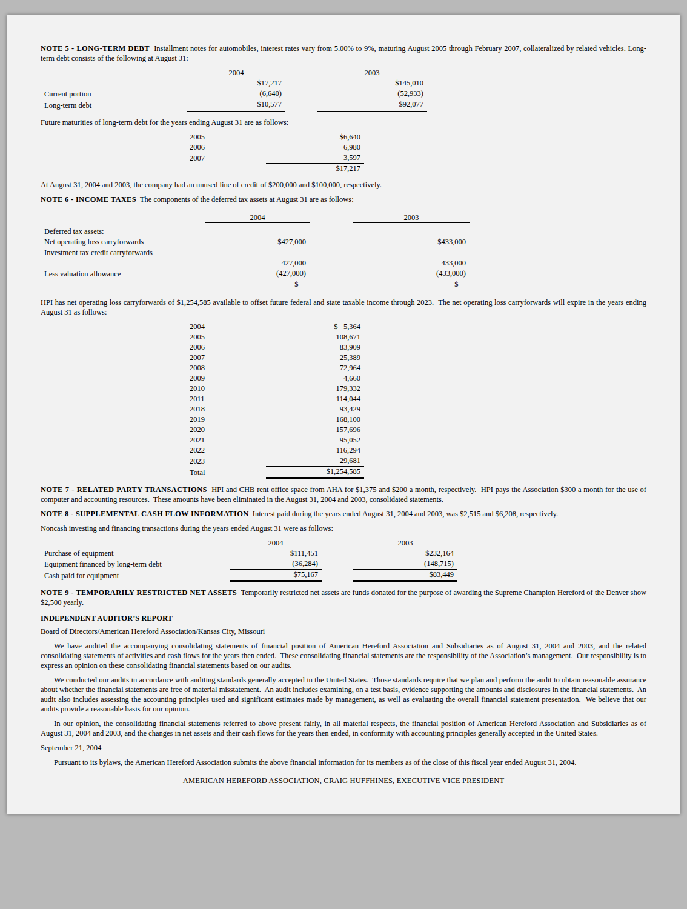NOTE 5 - LONG-TERM DEBT Installment notes for automobiles, interest rates vary from 5.00% to 9%, maturing August 2005 through February 2007, collateralized by related vehicles. Long-term debt consists of the following at August 31:
| | 2004 | | 2003 |
| | $17,217 | | $145,010 |
| Current portion | (6,640) | | (52,933) |
| Long-term debt | $10,577 | | $92,077 |
Future maturities of long-term debt for the years ending August 31 are as follows:
| 2005 | $6,640 |
| 2006 | 6,980 |
| 2007 | 3,597 |
| | $17,217 |
At August 31, 2004 and 2003, the company had an unused line of credit of $200,000 and $100,000, respectively.
NOTE 6 - INCOME TAXES The components of the deferred tax assets at August 31 are as follows:
| | 2004 | | 2003 |
| Deferred tax assets: | | | |
| Net operating loss carryforwards | $427,000 | | $433,000 |
| Investment tax credit carryforwards | — | | — |
| | 427,000 | | 433,000 |
| Less valuation allowance | (427,000) | | (433,000) |
| | $— | | $— |
HPI has net operating loss carryforwards of $1,254,585 available to offset future federal and state taxable income through 2023. The net operating loss carryforwards will expire in the years ending August 31 as follows:
| 2004 | $ 5,364 |
| 2005 | 108,671 |
| 2006 | 83,909 |
| 2007 | 25,389 |
| 2008 | 72,964 |
| 2009 | 4,660 |
| 2010 | 179,332 |
| 2011 | 114,044 |
| 2018 | 93,429 |
| 2019 | 168,100 |
| 2020 | 157,696 |
| 2021 | 95,052 |
| 2022 | 116,294 |
| 2023 | 29,681 |
| Total | $1,254,585 |
NOTE 7 - RELATED PARTY TRANSACTIONS HPI and CHB rent office space from AHA for $1,375 and $200 a month, respectively. HPI pays the Association $300 a month for the use of computer and accounting resources. These amounts have been eliminated in the August 31, 2004 and 2003, consolidated statements.
NOTE 8 - SUPPLEMENTAL CASH FLOW INFORMATION Interest paid during the years ended August 31, 2004 and 2003, was $2,515 and $6,208, respectively.
Noncash investing and financing transactions during the years ended August 31 were as follows:
| | 2004 | | 2003 |
| Purchase of equipment | $111,451 | | $232,164 |
| Equipment financed by long-term debt | (36,284) | | (148,715) |
| Cash paid for equipment | $75,167 | | $83,449 |
NOTE 9 - TEMPORARILY RESTRICTED NET ASSETS Temporarily restricted net assets are funds donated for the purpose of awarding the Supreme Champion Hereford of the Denver show $2,500 yearly.
INDEPENDENT AUDITOR’S REPORT
Board of Directors/American Hereford Association/Kansas City, Missouri
We have audited the accompanying consolidating statements of financial position of American Hereford Association and Subsidiaries as of August 31, 2004 and 2003, and the related consolidating statements of activities and cash flows for the years then ended. These consolidating financial statements are the responsibility of the Association’s management. Our responsibility is to express an opinion on these consolidating financial statements based on our audits.
We conducted our audits in accordance with auditing standards generally accepted in the United States. Those standards require that we plan and perform the audit to obtain reasonable assurance about whether the financial statements are free of material misstatement. An audit includes examining, on a test basis, evidence supporting the amounts and disclosures in the financial statements. An audit also includes assessing the accounting principles used and significant estimates made by management, as well as evaluating the overall financial statement presentation. We believe that our audits provide a reasonable basis for our opinion.
In our opinion, the consolidating financial statements referred to above present fairly, in all material respects, the financial position of American Hereford Association and Subsidiaries as of August 31, 2004 and 2003, and the changes in net assets and their cash flows for the years then ended, in conformity with accounting principles generally accepted in the United States.
September 21, 2004
Pursuant to its bylaws, the American Hereford Association submits the above financial information for its members as of the close of this fiscal year ended August 31, 2004.
AMERICAN HEREFORD ASSOCIATION, CRAIG HUFFHINES, EXECUTIVE VICE PRESIDENT